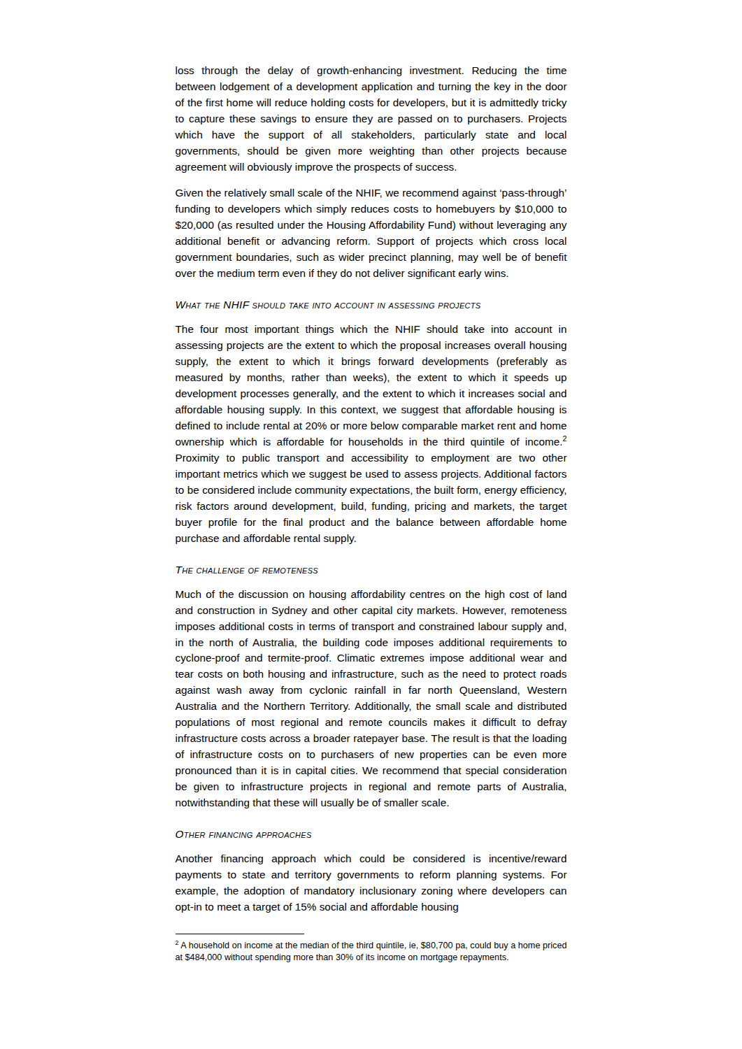loss through the delay of growth-enhancing investment. Reducing the time between lodgement of a development application and turning the key in the door of the first home will reduce holding costs for developers, but it is admittedly tricky to capture these savings to ensure they are passed on to purchasers. Projects which have the support of all stakeholders, particularly state and local governments, should be given more weighting than other projects because agreement will obviously improve the prospects of success.
Given the relatively small scale of the NHIF, we recommend against ‘pass-through’ funding to developers which simply reduces costs to homebuyers by $10,000 to $20,000 (as resulted under the Housing Affordability Fund) without leveraging any additional benefit or advancing reform. Support of projects which cross local government boundaries, such as wider precinct planning, may well be of benefit over the medium term even if they do not deliver significant early wins.
What the NHIF should take into account in assessing projects
The four most important things which the NHIF should take into account in assessing projects are the extent to which the proposal increases overall housing supply, the extent to which it brings forward developments (preferably as measured by months, rather than weeks), the extent to which it speeds up development processes generally, and the extent to which it increases social and affordable housing supply. In this context, we suggest that affordable housing is defined to include rental at 20% or more below comparable market rent and home ownership which is affordable for households in the third quintile of income.2 Proximity to public transport and accessibility to employment are two other important metrics which we suggest be used to assess projects. Additional factors to be considered include community expectations, the built form, energy efficiency, risk factors around development, build, funding, pricing and markets, the target buyer profile for the final product and the balance between affordable home purchase and affordable rental supply.
The challenge of remoteness
Much of the discussion on housing affordability centres on the high cost of land and construction in Sydney and other capital city markets. However, remoteness imposes additional costs in terms of transport and constrained labour supply and, in the north of Australia, the building code imposes additional requirements to cyclone-proof and termite-proof. Climatic extremes impose additional wear and tear costs on both housing and infrastructure, such as the need to protect roads against wash away from cyclonic rainfall in far north Queensland, Western Australia and the Northern Territory. Additionally, the small scale and distributed populations of most regional and remote councils makes it difficult to defray infrastructure costs across a broader ratepayer base. The result is that the loading of infrastructure costs on to purchasers of new properties can be even more pronounced than it is in capital cities. We recommend that special consideration be given to infrastructure projects in regional and remote parts of Australia, notwithstanding that these will usually be of smaller scale.
Other financing approaches
Another financing approach which could be considered is incentive/reward payments to state and territory governments to reform planning systems. For example, the adoption of mandatory inclusionary zoning where developers can opt-in to meet a target of 15% social and affordable housing
2 A household on income at the median of the third quintile, ie, $80,700 pa, could buy a home priced at $484,000 without spending more than 30% of its income on mortgage repayments.